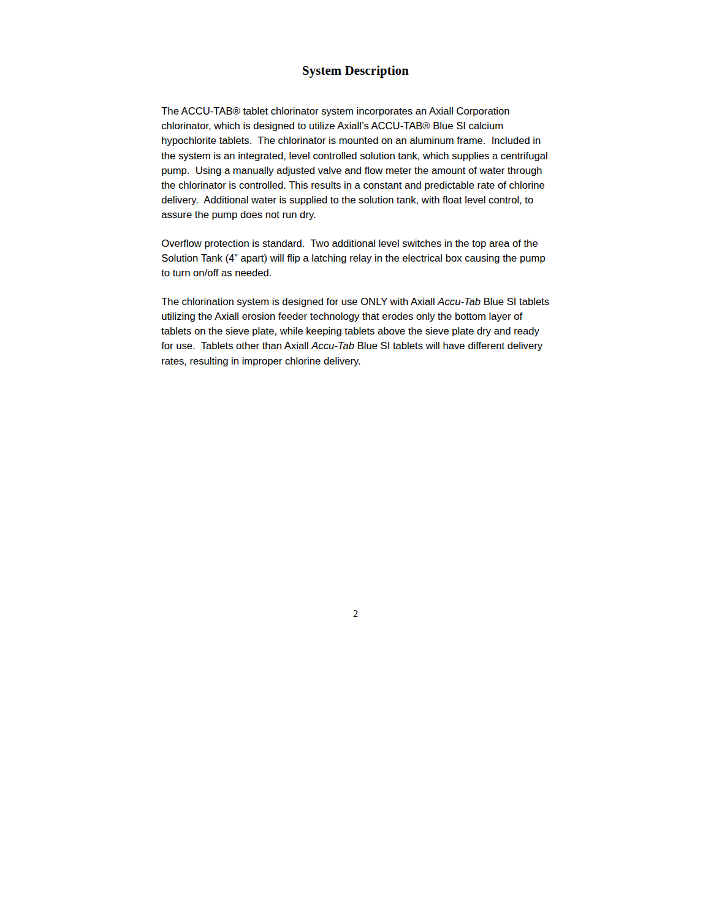System Description
The ACCU-TAB® tablet chlorinator system incorporates an Axiall Corporation chlorinator, which is designed to utilize Axiall’s ACCU-TAB® Blue SI calcium hypochlorite tablets. The chlorinator is mounted on an aluminum frame. Included in the system is an integrated, level controlled solution tank, which supplies a centrifugal pump. Using a manually adjusted valve and flow meter the amount of water through the chlorinator is controlled. This results in a constant and predictable rate of chlorine delivery. Additional water is supplied to the solution tank, with float level control, to assure the pump does not run dry.
Overflow protection is standard. Two additional level switches in the top area of the Solution Tank (4” apart) will flip a latching relay in the electrical box causing the pump to turn on/off as needed.
The chlorination system is designed for use ONLY with Axiall Accu-Tab Blue SI tablets utilizing the Axiall erosion feeder technology that erodes only the bottom layer of tablets on the sieve plate, while keeping tablets above the sieve plate dry and ready for use. Tablets other than Axiall Accu-Tab Blue SI tablets will have different delivery rates, resulting in improper chlorine delivery.
2